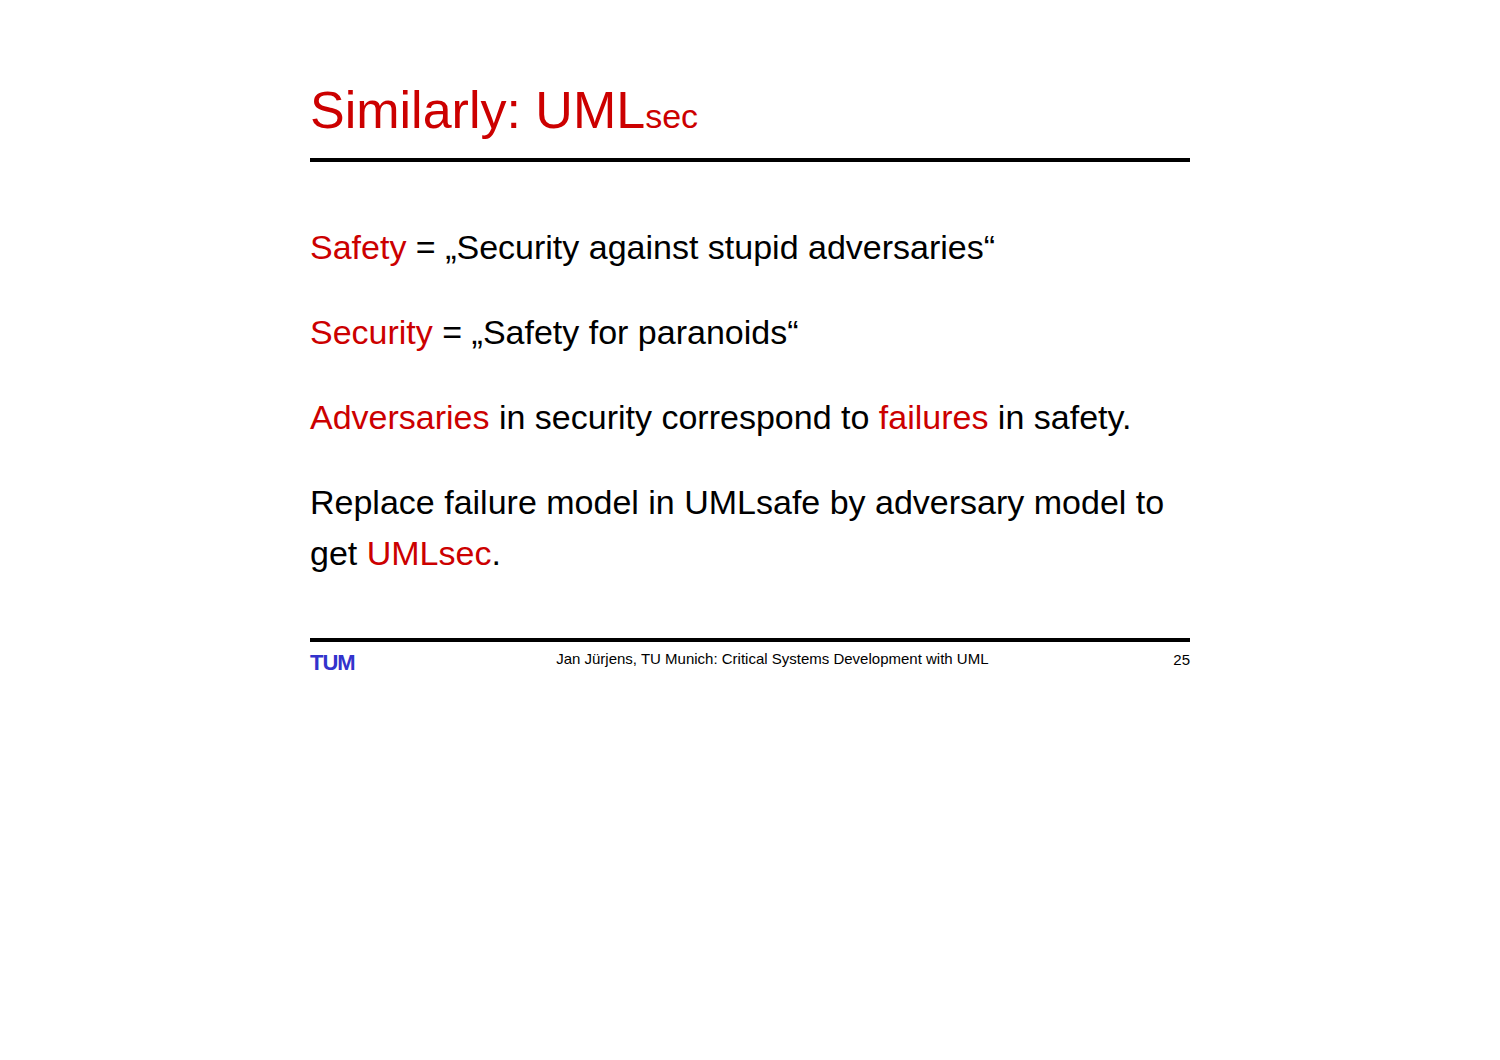Similarly: UMLsec
Safety = „Security against stupid adversaries“
Security = „Safety for paranoids“
Adversaries in security correspond to failures in safety.
Replace failure model in UMLsafe by adversary model to get UMLsec.
TUM
Jan Jürjens, TU Munich: Critical Systems Development with UML
25